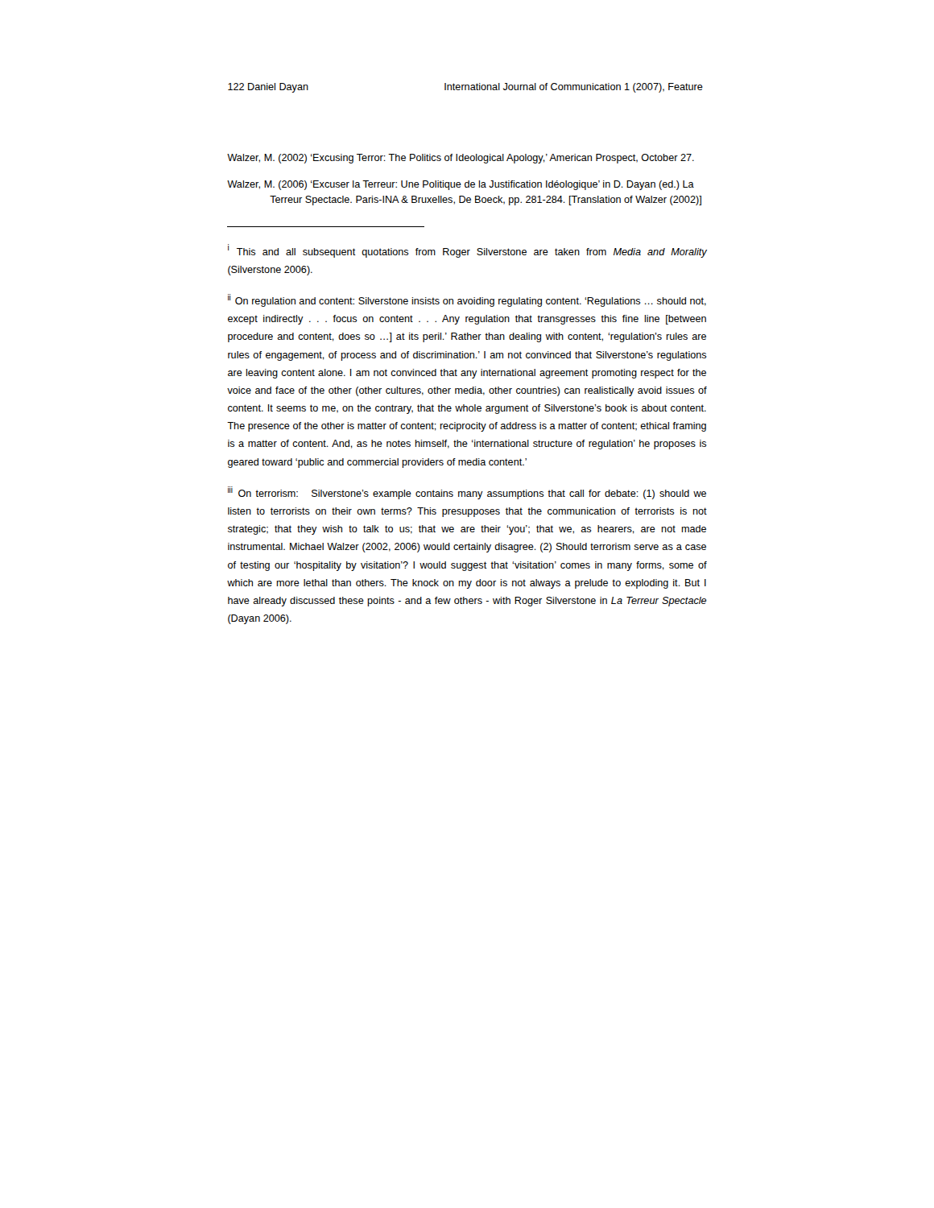122 Daniel Dayan International Journal of Communication 1 (2007), Feature
Walzer, M. (2002) ‘Excusing Terror: The Politics of Ideological Apology,’ American Prospect, October 27.
Walzer, M. (2006) ‘Excuser la Terreur: Une Politique de la Justification Idéologique’ in D. Dayan (ed.) La Terreur Spectacle. Paris-INA & Bruxelles, De Boeck, pp. 281-284. [Translation of Walzer (2002)]
i This and all subsequent quotations from Roger Silverstone are taken from Media and Morality (Silverstone 2006).
ii On regulation and content: Silverstone insists on avoiding regulating content. ‘Regulations … should not, except indirectly . . . focus on content . . . Any regulation that transgresses this fine line [between procedure and content, does so …] at its peril.’ Rather than dealing with content, ‘regulation's rules are rules of engagement, of process and of discrimination.’ I am not convinced that Silverstone’s regulations are leaving content alone. I am not convinced that any international agreement promoting respect for the voice and face of the other (other cultures, other media, other countries) can realistically avoid issues of content. It seems to me, on the contrary, that the whole argument of Silverstone’s book is about content. The presence of the other is matter of content; reciprocity of address is a matter of content; ethical framing is a matter of content. And, as he notes himself, the ‘international structure of regulation’ he proposes is geared toward ‘public and commercial providers of media content.’
iii On terrorism: Silverstone’s example contains many assumptions that call for debate: (1) should we listen to terrorists on their own terms? This presupposes that the communication of terrorists is not strategic; that they wish to talk to us; that we are their ‘you’; that we, as hearers, are not made instrumental. Michael Walzer (2002, 2006) would certainly disagree. (2) Should terrorism serve as a case of testing our ‘hospitality by visitation’? I would suggest that ‘visitation’ comes in many forms, some of which are more lethal than others. The knock on my door is not always a prelude to exploding it. But I have already discussed these points - and a few others - with Roger Silverstone in La Terreur Spectacle (Dayan 2006).